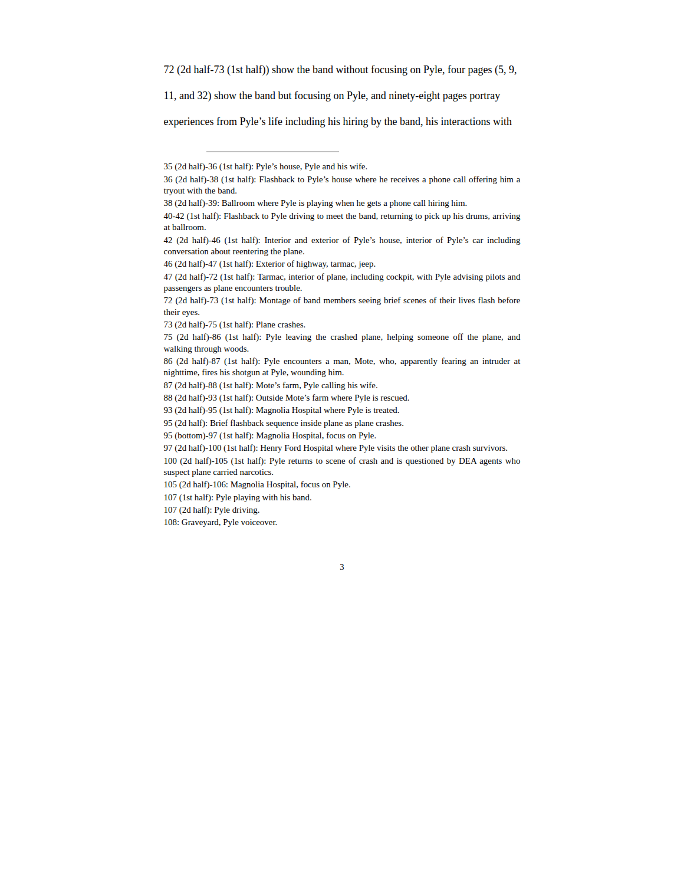72 (2d half-73 (1st half)) show the band without focusing on Pyle, four pages (5, 9, 11, and 32) show the band but focusing on Pyle, and ninety-eight pages portray experiences from Pyle’s life including his hiring by the band, his interactions with
35 (2d half)-36 (1st half): Pyle’s house, Pyle and his wife.
36 (2d half)-38 (1st half): Flashback to Pyle’s house where he receives a phone call offering him a tryout with the band.
38 (2d half)-39: Ballroom where Pyle is playing when he gets a phone call hiring him.
40-42 (1st half): Flashback to Pyle driving to meet the band, returning to pick up his drums, arriving at ballroom.
42 (2d half)-46 (1st half): Interior and exterior of Pyle’s house, interior of Pyle’s car including conversation about reentering the plane.
46 (2d half)-47 (1st half): Exterior of highway, tarmac, jeep.
47 (2d half)-72 (1st half): Tarmac, interior of plane, including cockpit, with Pyle advising pilots and passengers as plane encounters trouble.
72 (2d half)-73 (1st half): Montage of band members seeing brief scenes of their lives flash before their eyes.
73 (2d half)-75 (1st half): Plane crashes.
75 (2d half)-86 (1st half): Pyle leaving the crashed plane, helping someone off the plane, and walking through woods.
86 (2d half)-87 (1st half): Pyle encounters a man, Mote, who, apparently fearing an intruder at nighttime, fires his shotgun at Pyle, wounding him.
87 (2d half)-88 (1st half): Mote’s farm, Pyle calling his wife.
88 (2d half)-93 (1st half): Outside Mote’s farm where Pyle is rescued.
93 (2d half)-95 (1st half): Magnolia Hospital where Pyle is treated.
95 (2d half): Brief flashback sequence inside plane as plane crashes.
95 (bottom)-97 (1st half): Magnolia Hospital, focus on Pyle.
97 (2d half)-100 (1st half): Henry Ford Hospital where Pyle visits the other plane crash survivors.
100 (2d half)-105 (1st half): Pyle returns to scene of crash and is questioned by DEA agents who suspect plane carried narcotics.
105 (2d half)-106: Magnolia Hospital, focus on Pyle.
107 (1st half): Pyle playing with his band.
107 (2d half): Pyle driving.
108: Graveyard, Pyle voiceover.
3